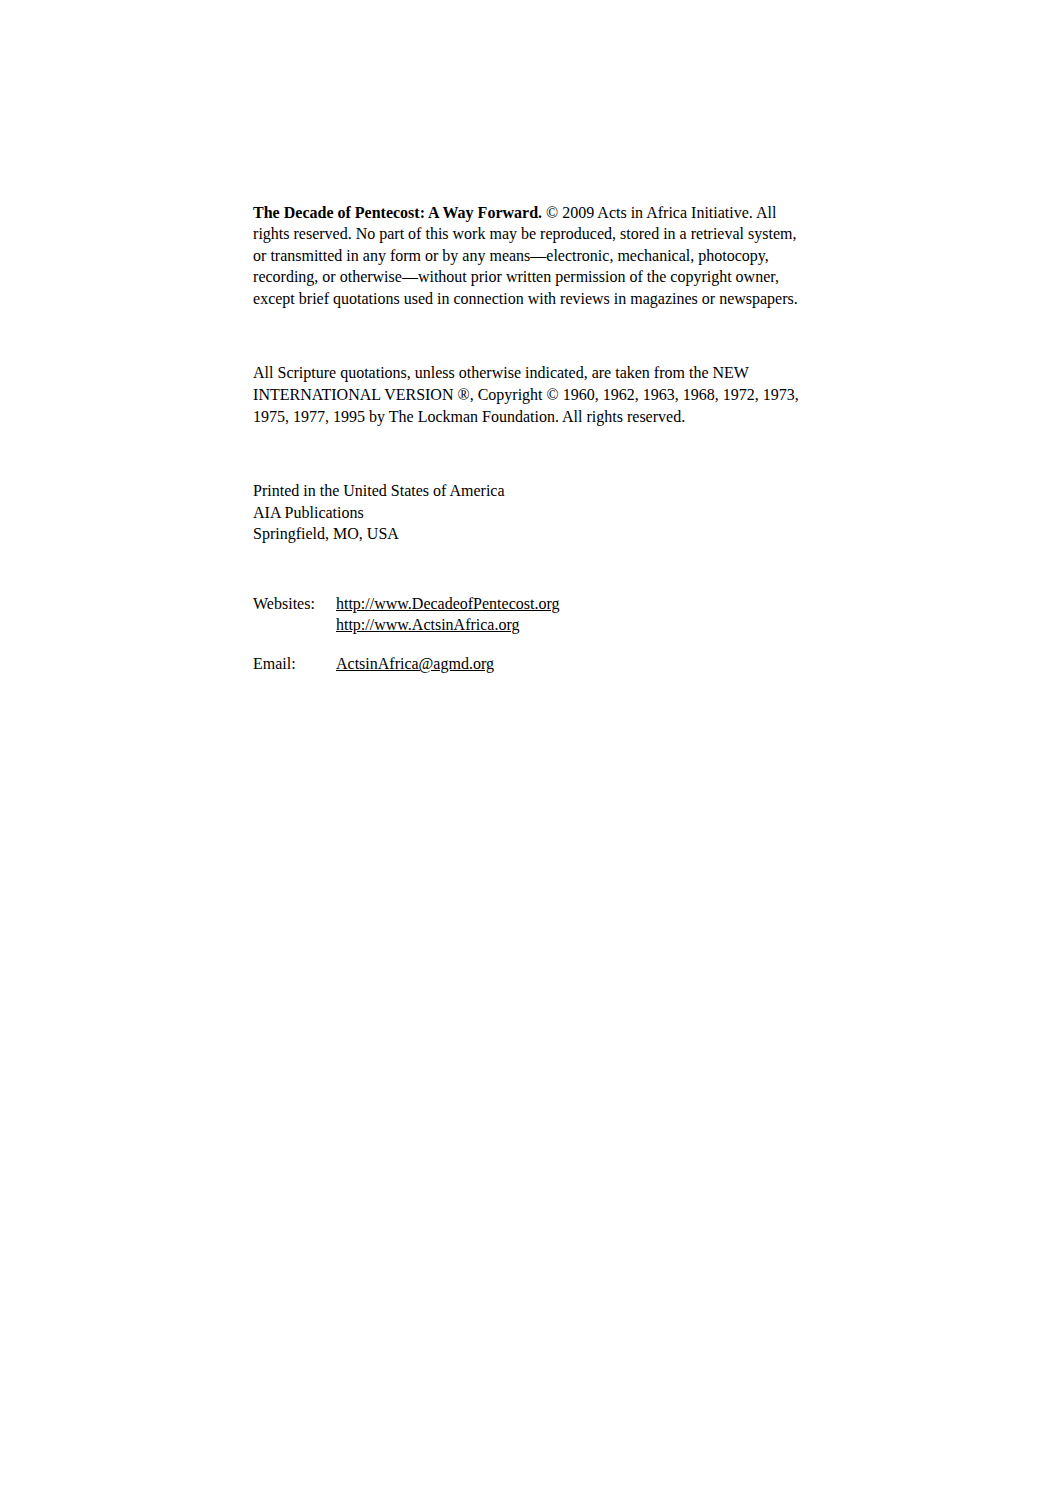The Decade of Pentecost: A Way Forward. © 2009 Acts in Africa Initiative. All rights reserved. No part of this work may be reproduced, stored in a retrieval system, or transmitted in any form or by any means—electronic, mechanical, photocopy, recording, or otherwise—without prior written permission of the copyright owner, except brief quotations used in connection with reviews in magazines or newspapers.
All Scripture quotations, unless otherwise indicated, are taken from the NEW INTERNATIONAL VERSION ®, Copyright © 1960, 1962, 1963, 1968, 1972, 1973, 1975, 1977, 1995 by The Lockman Foundation. All rights reserved.
Printed in the United States of America AIA Publications Springfield, MO, USA
| Websites: | http://www.DecadeofPentecost.org http://www.ActsinAfrica.org |
| Email: | ActsinAfrica@agmd.org |